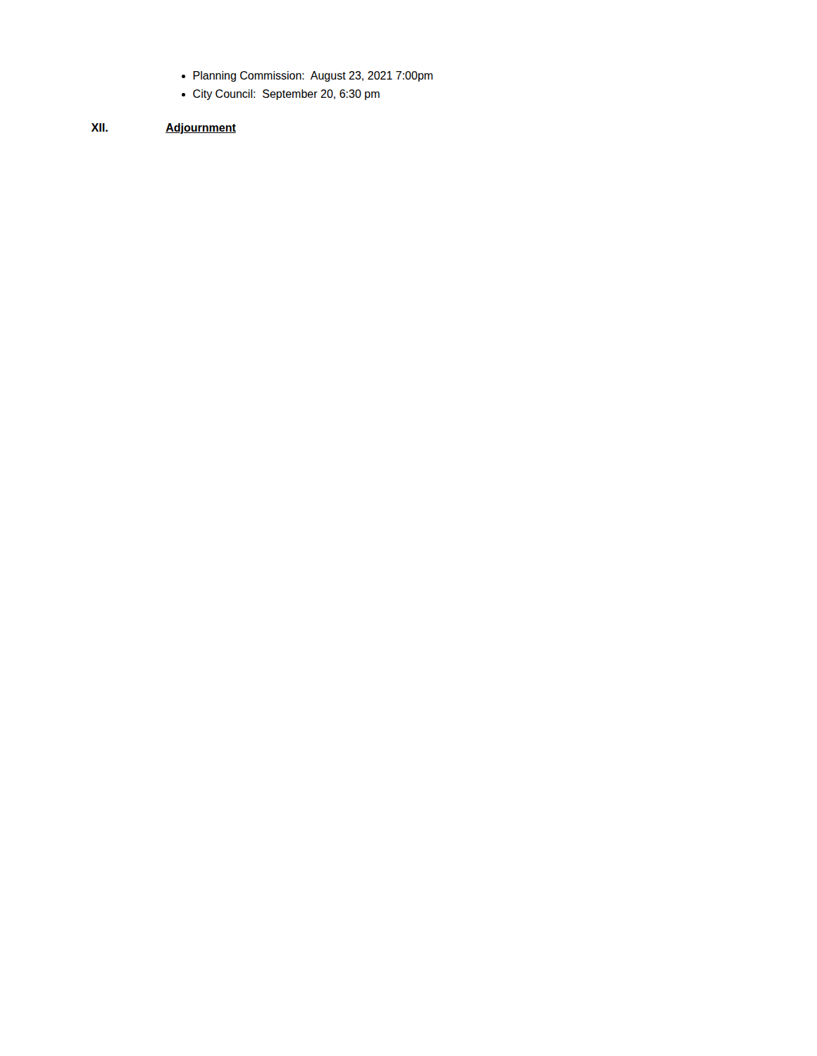Planning Commission: August 23, 2021 7:00pm
City Council: September 20, 6:30 pm
XII. Adjournment